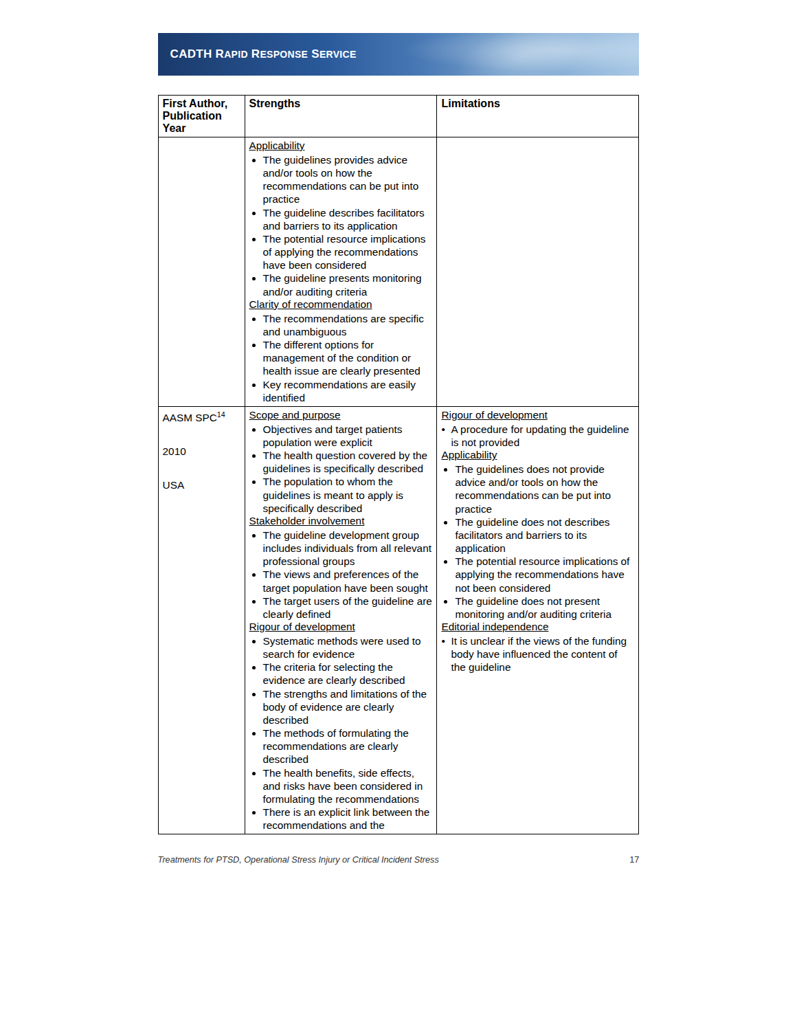CADTH RAPID RESPONSE SERVICE
| First Author, Publication Year | Strengths | Limitations |
| --- | --- | --- |
| | Applicability The guidelines provides advice and/or tools on how the recommendations can be put into practice The guideline describes facilitators and barriers to its application The potential resource implications of applying the recommendations have been considered The guideline presents monitoring and/or auditing criteria Clarity of recommendation The recommendations are specific and unambiguous The different options for management of the condition or health issue are clearly presented Key recommendations are easily identified | |
| AASM SPC 14 2010 USA | Scope and purpose Objectives and target patients population were explicit The health question covered by the guidelines is specifically described The population to whom the guidelines is meant to apply is specifically described Stakeholder involvement The guideline development group includes individuals from all relevant professional groups The views and preferences of the target population have been sought The target users of the guideline are clearly defined Rigour of development Systematic methods were used to search for evidence The criteria for selecting the evidence are clearly described The strengths and limitations of the body of evidence are clearly described The methods of formulating the recommendations are clearly described The health benefits, side effects, and risks have been considered in formulating the recommendations There is an explicit link between the recommendations and the | Rigour of development A procedure for updating the guideline is not provided Applicability The guidelines does not provide advice and/or tools on how the recommendations can be put into practice The guideline does not describes facilitators and barriers to its application The potential resource implications of applying the recommendations have not been considered The guideline does not present monitoring and/or auditing criteria Editorial independence It is unclear if the views of the funding body have influenced the content of the guideline |
Treatments for PTSD, Operational Stress Injury or Critical Incident Stress 17